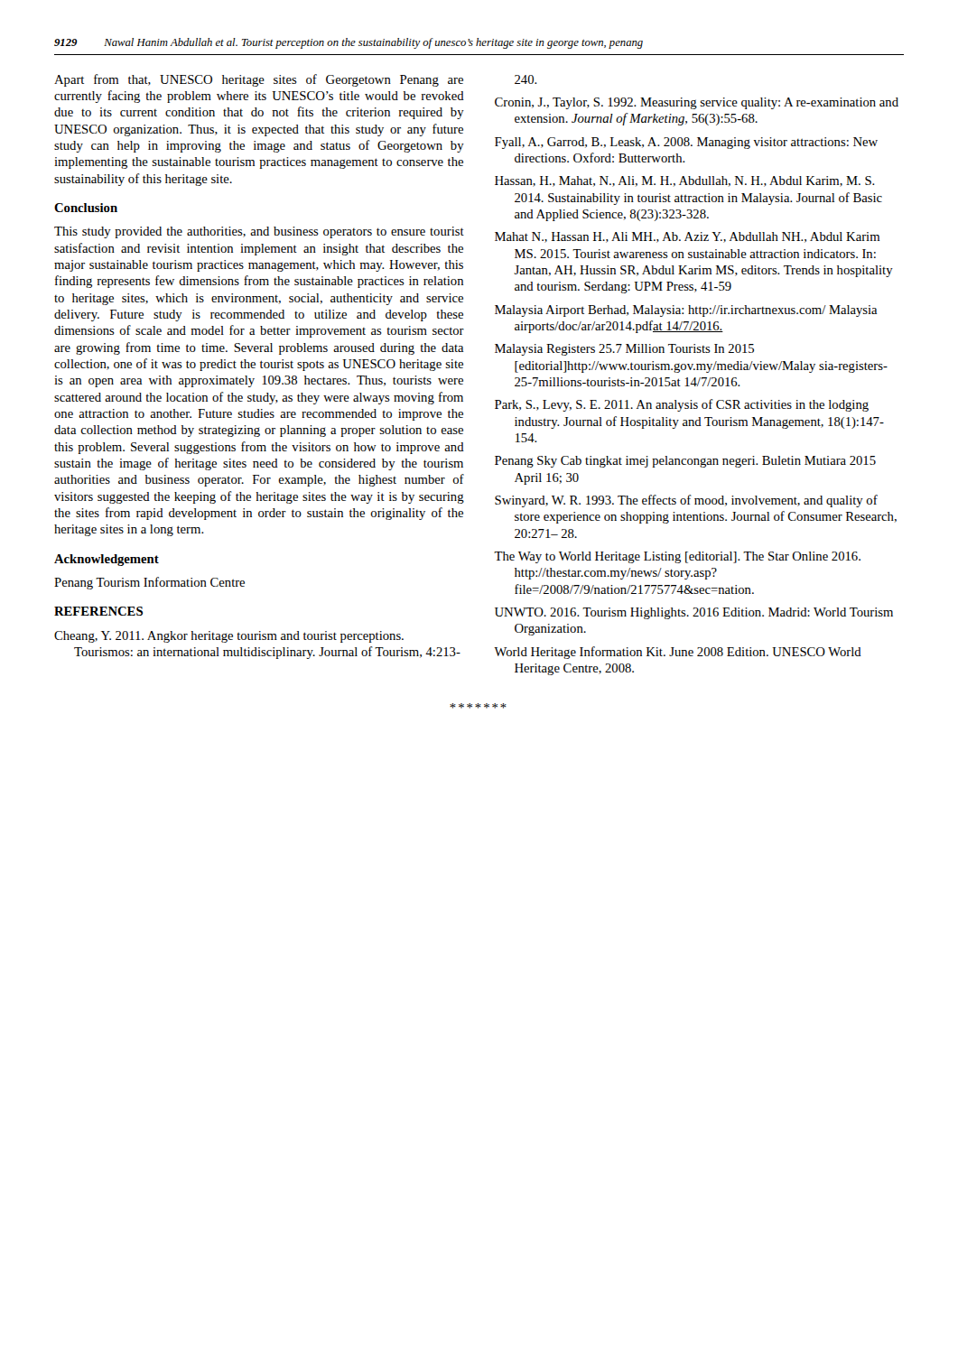9129 Nawal Hanim Abdullah et al. Tourist perception on the sustainability of unesco’s heritage site in george town, penang
Apart from that, UNESCO heritage sites of Georgetown Penang are currently facing the problem where its UNESCO’s title would be revoked due to its current condition that do not fits the criterion required by UNESCO organization. Thus, it is expected that this study or any future study can help in improving the image and status of Georgetown by implementing the sustainable tourism practices management to conserve the sustainability of this heritage site.
Conclusion
This study provided the authorities, and business operators to ensure tourist satisfaction and revisit intention implement an insight that describes the major sustainable tourism practices management, which may. However, this finding represents few dimensions from the sustainable practices in relation to heritage sites, which is environment, social, authenticity and service delivery. Future study is recommended to utilize and develop these dimensions of scale and model for a better improvement as tourism sector are growing from time to time. Several problems aroused during the data collection, one of it was to predict the tourist spots as UNESCO heritage site is an open area with approximately 109.38 hectares. Thus, tourists were scattered around the location of the study, as they were always moving from one attraction to another. Future studies are recommended to improve the data collection method by strategizing or planning a proper solution to ease this problem. Several suggestions from the visitors on how to improve and sustain the image of heritage sites need to be considered by the tourism authorities and business operator. For example, the highest number of visitors suggested the keeping of the heritage sites the way it is by securing the sites from rapid development in order to sustain the originality of the heritage sites in a long term.
Acknowledgement
Penang Tourism Information Centre
REFERENCES
Cheang, Y. 2011. Angkor heritage tourism and tourist perceptions. Tourismos: an international multidisciplinary. Journal of Tourism, 4:213-240.
Cronin, J., Taylor, S. 1992. Measuring service quality: A re-examination and extension. Journal of Marketing, 56(3):55-68.
Fyall, A., Garrod, B., Leask, A. 2008. Managing visitor attractions: New directions. Oxford: Butterworth.
Hassan, H., Mahat, N., Ali, M. H., Abdullah, N. H., Abdul Karim, M. S. 2014. Sustainability in tourist attraction in Malaysia. Journal of Basic and Applied Science, 8(23):323-328.
Mahat N., Hassan H., Ali MH., Ab. Aziz Y., Abdullah NH., Abdul Karim MS. 2015. Tourist awareness on sustainable attraction indicators. In: Jantan, AH, Hussin SR, Abdul Karim MS, editors. Trends in hospitality and tourism. Serdang: UPM Press, 41-59
Malaysia Airport Berhad, Malaysia: http://ir.irchartnexus.com/ Malaysia airports/doc/ar/ar2014.pdfat 14/7/2016.
Malaysia Registers 25.7 Million Tourists In 2015 [editorial]http://www.tourism.gov.my/media/view/Malay sia-registers-25-7millions-tourists-in-2015at 14/7/2016.
Park, S., Levy, S. E. 2011. An analysis of CSR activities in the lodging industry. Journal of Hospitality and Tourism Management, 18(1):147-154.
Penang Sky Cab tingkat imej pelancongan negeri. Buletin Mutiara 2015 April 16; 30
Swinyard, W. R. 1993. The effects of mood, involvement, and quality of store experience on shopping intentions. Journal of Consumer Research, 20:271– 28.
The Way to World Heritage Listing [editorial]. The Star Online 2016. http://thestar.com.my/news/ story.asp?file=/2008/7/9/nation/21775774&sec=nation.
UNWTO. 2016. Tourism Highlights. 2016 Edition. Madrid: World Tourism Organization.
World Heritage Information Kit. June 2008 Edition. UNESCO World Heritage Centre, 2008.
*******